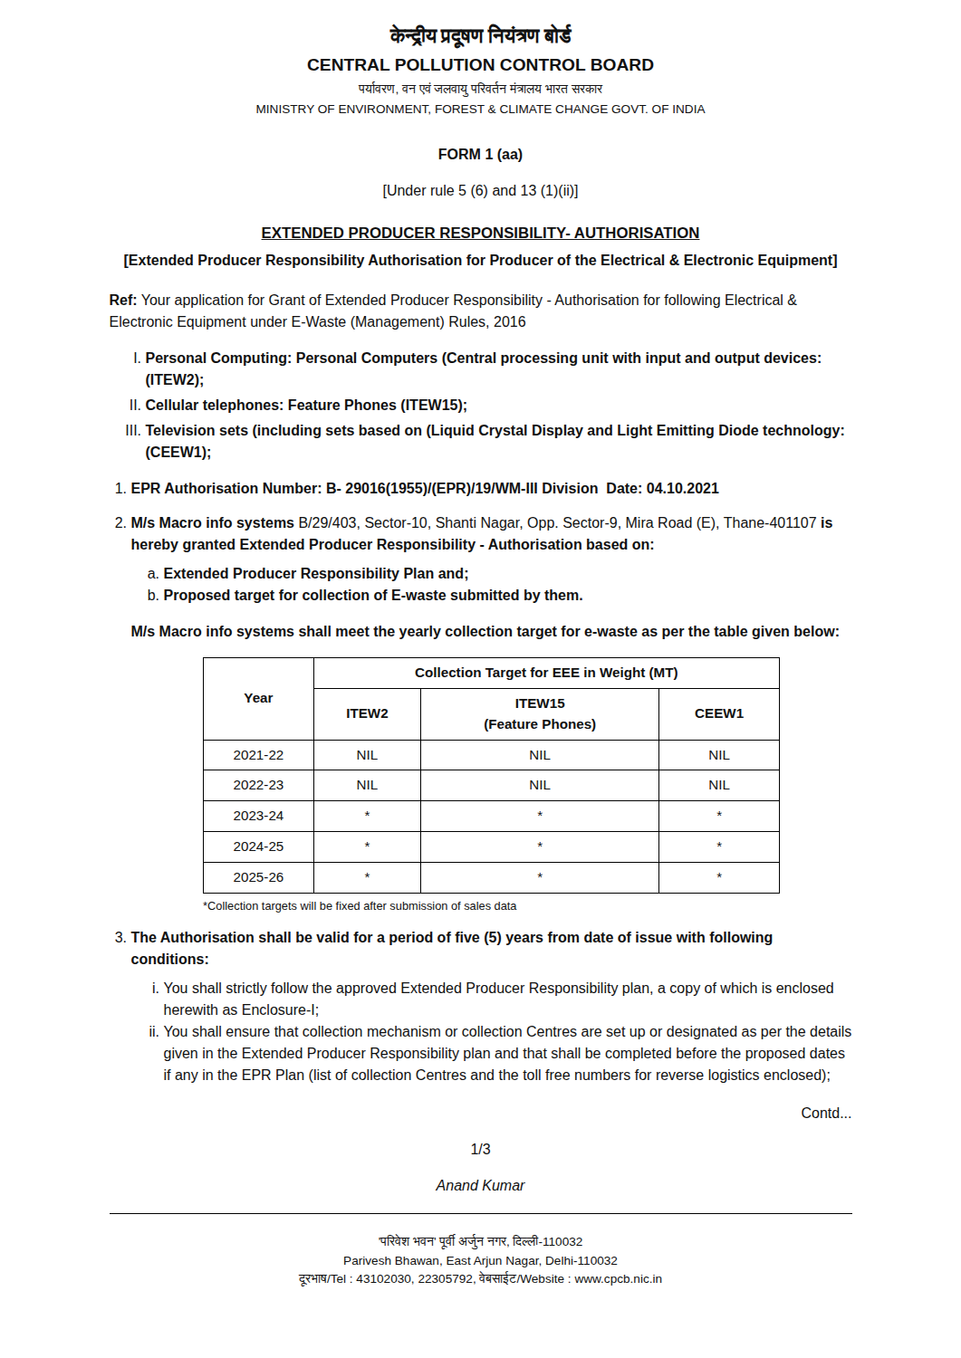केन्द्रीय प्रदूषण नियंत्रण बोर्ड
CENTRAL POLLUTION CONTROL BOARD
पर्यावरण, वन एवं जलवायु परिवर्तन मंत्रालय भारत सरकार
MINISTRY OF ENVIRONMENT, FOREST & CLIMATE CHANGE GOVT. OF INDIA
FORM 1 (aa)
[Under rule 5 (6) and 13 (1)(ii)]
EXTENDED PRODUCER RESPONSIBILITY- AUTHORISATION
[Extended Producer Responsibility Authorisation for Producer of the Electrical & Electronic Equipment]
Ref: Your application for Grant of Extended Producer Responsibility - Authorisation for following Electrical & Electronic Equipment under E-Waste (Management) Rules, 2016
Personal Computing: Personal Computers (Central processing unit with input and output devices: (ITEW2);
Cellular telephones: Feature Phones (ITEW15);
Television sets (including sets based on (Liquid Crystal Display and Light Emitting Diode technology: (CEEW1);
EPR Authorisation Number: B- 29016(1955)/(EPR)/19/WM-III Division Date: 04.10.2021
M/s Macro info systems B/29/403, Sector-10, Shanti Nagar, Opp. Sector-9, Mira Road (E), Thane-401107 is hereby granted Extended Producer Responsibility - Authorisation based on:
Extended Producer Responsibility Plan and;
Proposed target for collection of E-waste submitted by them.
M/s Macro info systems shall meet the yearly collection target for e-waste as per the table given below:
*Collection targets will be fixed after submission of sales data
| Year | Collection Target for EEE in Weight (MT) |
| --- | --- |
| ITEW2 | ITEW15 (Feature Phones) | CEEW1 |
| 2021-22 | NIL | NIL | NIL |
| 2022-23 | NIL | NIL | NIL |
| 2023-24 | * | * | * |
| 2024-25 | * | * | * |
| 2025-26 | * | * | * |
The Authorisation shall be valid for a period of five (5) years from date of issue with following conditions:
You shall strictly follow the approved Extended Producer Responsibility plan, a copy of which is enclosed herewith as Enclosure-I;
You shall ensure that collection mechanism or collection Centres are set up or designated as per the details given in the Extended Producer Responsibility plan and that shall be completed before the proposed dates if any in the EPR Plan (list of collection Centres and the toll free numbers for reverse logistics enclosed);
Contd...
1/3
Anand Kumar
'परिवेश भवन' पूर्वी अर्जुन नगर, दिल्ली-110032
Parivesh Bhawan, East Arjun Nagar, Delhi-110032
दूरभाष/Tel : 43102030, 22305792, वेबसाईट/Website : www.cpcb.nic.in